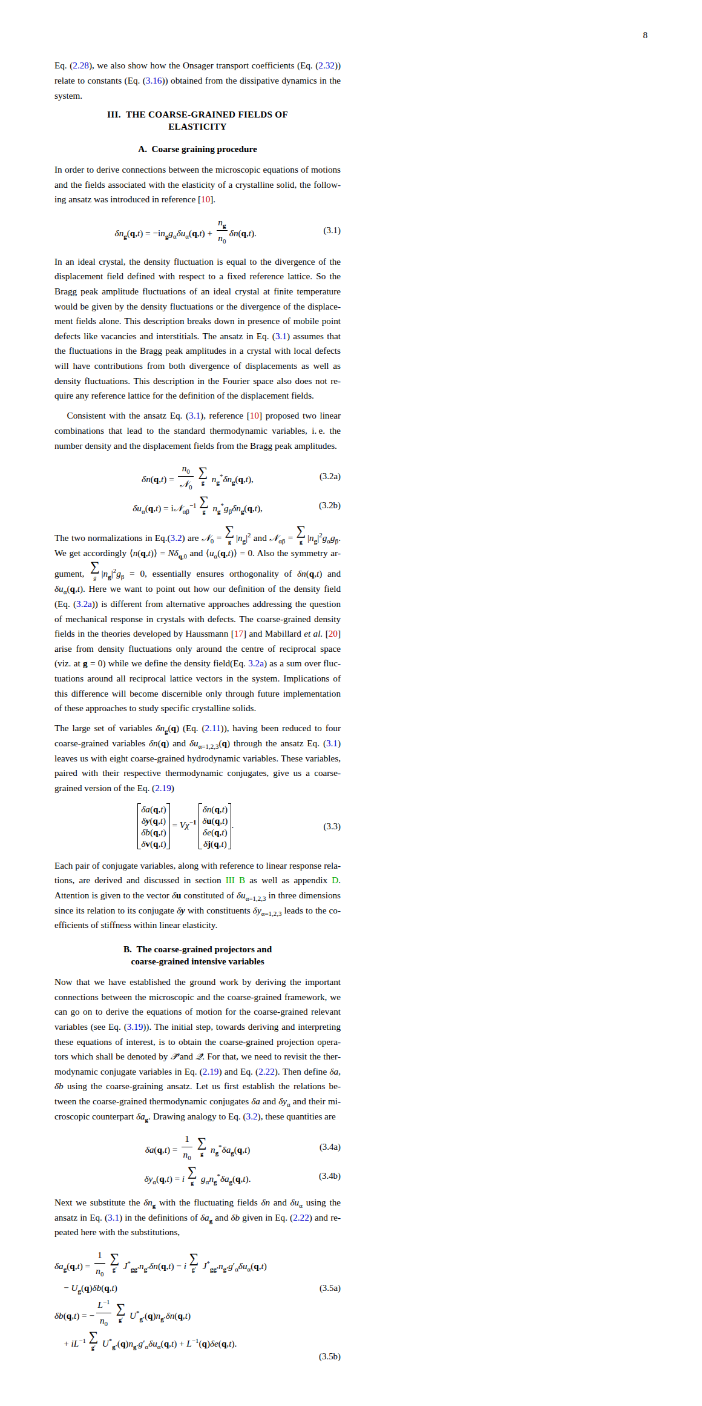8
Eq. (2.28), we also show how the Onsager transport coefficients (Eq. (2.32)) relate to constants (Eq. (3.16)) obtained from the dissipative dynamics in the system.
III. THE COARSE-GRAINED FIELDS OF
ELASTICITY
A. Coarse graining procedure
In order to derive connections between the microscopic equations of motions and the fields associated with the elasticity of a crystalline solid, the following ansatz was introduced in reference [10].
δng(q,t) = −inggαδuα(q,t) + ng n0 δn(q,t). (3.1)
In an ideal crystal, the density fluctuation is equal to the divergence of the displacement field defined with respect to a fixed reference lattice. So the Bragg peak amplitude fluctuations of an ideal crystal at finite temperature would be given by the density fluctuations or the divergence of the displacement fields alone. This description breaks down in presence of mobile point defects like vacancies and interstitials. The ansatz in Eq. (3.1) assumes that the fluctuations in the Bragg peak amplitudes in a crystal with local defects will have contributions from both divergence of displacements as well as density fluctuations. This description in the Fourier space also does not require any reference lattice for the definition of the displacement fields.
Consistent with the ansatz Eq. (3.1), reference [10] proposed two linear combinations that lead to the standard thermodynamic variables, i. e. the number density and the displacement fields from the Bragg peak amplitudes.
δn(q,t) = n0 𝒩0 ∑g ng*δng(q,t), (3.2a)
δuα(q,t) = i𝒩αβ−1 ∑g ng*gβδng(q,t), (3.2b)
The two normalizations in Eq.(3.2) are 𝒩0 = ∑g|ng|2 and 𝒩αβ = ∑g|ng|2gαgβ. We get accordingly ⟨n(q,t)⟩ = Nδq,0 and ⟨uα(q,t)⟩ = 0. Also the symmetry argument, ∑g|ng|2gβ = 0, essentially ensures orthogonality of δn(q,t) and δuα(q,t). Here we want to point out how our definition of the density field (Eq. (3.2a)) is different from alternative approaches addressing the question of mechanical response in crystals with defects. The coarse-grained density fields in the theories developed by Haussmann [17] and Mabillard et al. [20] arise from density fluctuations only around the centre of reciprocal space (viz. at g = 0) while we define the density field(Eq. 3.2a) as a sum over fluctuations around all reciprocal lattice vectors in the system. Implications of this difference will become discernible only through future implementation of these approaches to study specific crystalline solids.
The large set of variables δng(q) (Eq. (2.11)), having been reduced to four coarse-grained variables δn(q) and δuα=1,2,3(q) through the ansatz Eq. (3.1) leaves us with eight coarse-grained hydrodynamic variables. These variables, paired with their respective thermodynamic conjugates, give us a coarse-grained version of the Eq. (2.19)
| δa ( q , t ) |
| δ y ( q , t ) |
| δb ( q , t ) |
| δ v ( q , t ) |
= Vχ−1
| δn ( q , t ) |
| δ u ( q , t ) |
| δe ( q , t ) |
| δ j ( q , t ) |
. (3.3)
Each pair of conjugate variables, along with reference to linear response relations, are derived and discussed in section III B as well as appendix D. Attention is given to the vector δu constituted of δuα=1,2,3 in three dimensions since its relation to its conjugate δy with constituents δyα=1,2,3 leads to the coefficients of stiffness within linear elasticity.
B. The coarse-grained projectors and
coarse-grained intensive variables
Now that we have established the ground work by deriving the important connections between the microscopic and the coarse-grained framework, we can go on to derive the equations of motion for the coarse-grained relevant variables (see Eq. (3.19)). The initial step, towards deriving and interpreting these equations of interest, is to obtain the coarse-grained projection operators which shall be denoted by 𝒫̃ and 𝒬̃. For that, we need to revisit the thermodynamic conjugate variables in Eq. (2.19) and Eq. (2.22). Then define δa, δb using the coarse-graining ansatz. Let us first establish the relations between the coarse-grained thermodynamic conjugates δa and δyα and their microscopic counterpart δag. Drawing analogy to Eq. (3.2), these quantities are
δa(q,t) = 1 n0 ∑g ng*δag(q,t) (3.4a)
δyα(q,t) = i ∑g gαng*δag(q,t). (3.4b)
Next we substitute the δng with the fluctuating fields δn and δuα using the ansatz in Eq. (3.1) in the definitions of δag and δb given in Eq. (2.22) and repeated here with the substitutions,
δag(q,t) = 1 n0 ∑g′ J*gg′ng′δn(q,t) − i ∑g′ J*gg′ng′g′αδuα(q,t)
− Ug(q)δb(q,t) (3.5a)
δb(q,t) = −L−1 n0 ∑g′ U*g′(q)ng′δn(q,t)
+ iL−1 ∑g′ U*g′(q)ng′g′αδuα(q,t) + L−1(q)δe(q,t). (3.5b)